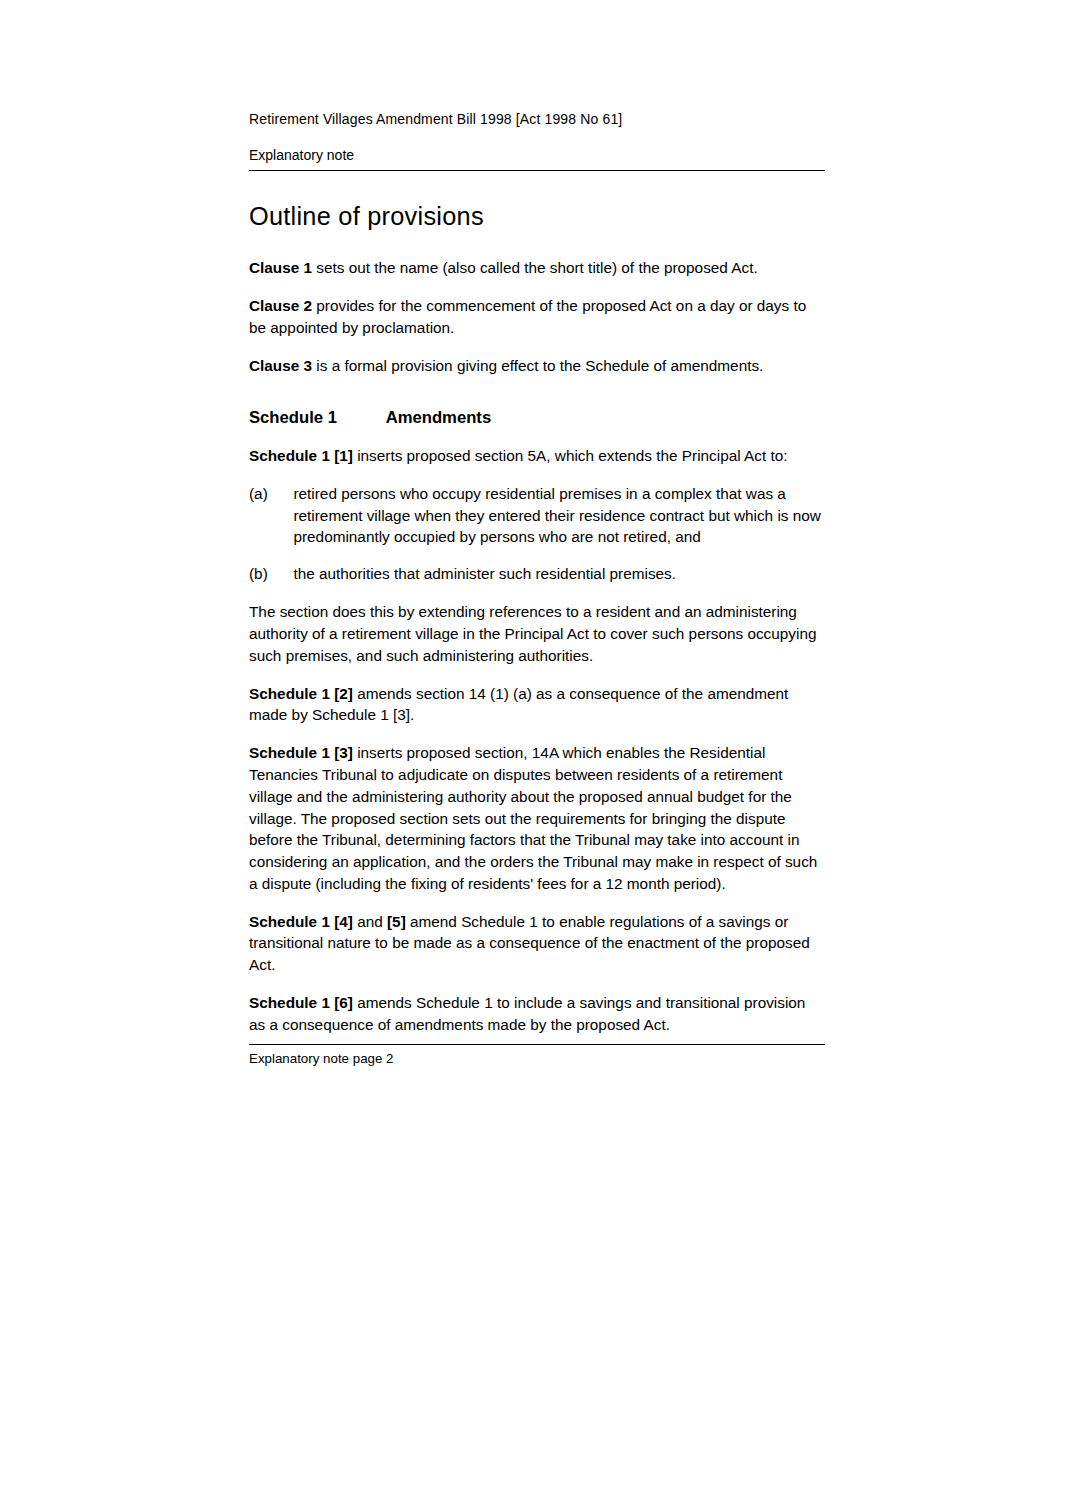Retirement Villages Amendment Bill 1998 [Act 1998 No 61]
Explanatory note
Outline of provisions
Clause 1 sets out the name (also called the short title) of the proposed Act.
Clause 2 provides for the commencement of the proposed Act on a day or days to be appointed by proclamation.
Clause 3 is a formal provision giving effect to the Schedule of amendments.
Schedule 1 Amendments
Schedule 1 [1] inserts proposed section 5A, which extends the Principal Act to:
(a) retired persons who occupy residential premises in a complex that was a retirement village when they entered their residence contract but which is now predominantly occupied by persons who are not retired, and
(b) the authorities that administer such residential premises.
The section does this by extending references to a resident and an administering authority of a retirement village in the Principal Act to cover such persons occupying such premises, and such administering authorities.
Schedule 1 [2] amends section 14 (1) (a) as a consequence of the amendment made by Schedule 1 [3].
Schedule 1 [3] inserts proposed section, 14A which enables the Residential Tenancies Tribunal to adjudicate on disputes between residents of a retirement village and the administering authority about the proposed annual budget for the village. The proposed section sets out the requirements for bringing the dispute before the Tribunal, determining factors that the Tribunal may take into account in considering an application, and the orders the Tribunal may make in respect of such a dispute (including the fixing of residents' fees for a 12 month period).
Schedule 1 [4] and [5] amend Schedule 1 to enable regulations of a savings or transitional nature to be made as a consequence of the enactment of the proposed Act.
Schedule 1 [6] amends Schedule 1 to include a savings and transitional provision as a consequence of amendments made by the proposed Act.
Explanatory note page 2